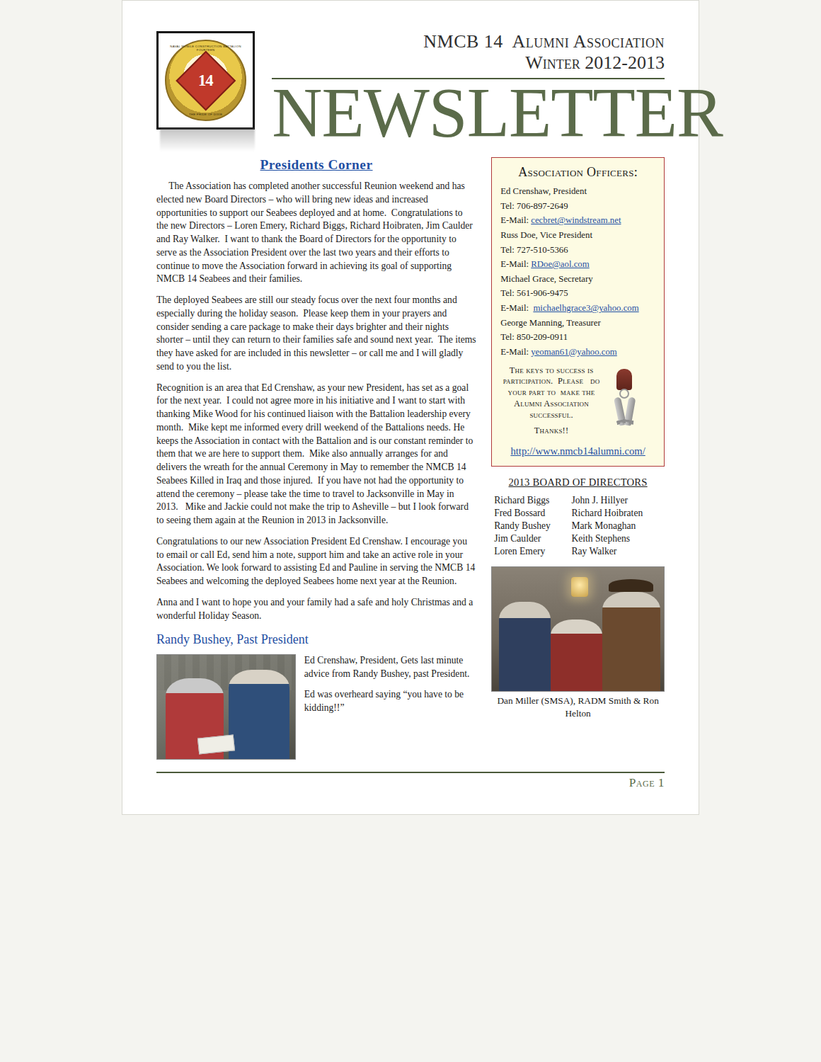Naval Mobile Construction Battalion Fourteen
14
The Pride of Dixie
NMCB 14 Alumni Association
Winter 2012-2013
NEWSLETTER
Presidents Corner
The Association has completed another successful Reunion weekend and has elected new Board Directors – who will bring new ideas and increased opportunities to support our Seabees deployed and at home. Congratulations to the new Directors – Loren Emery, Richard Biggs, Richard Hoibraten, Jim Caulder and Ray Walker. I want to thank the Board of Directors for the opportunity to serve as the Association President over the last two years and their efforts to continue to move the Association forward in achieving its goal of supporting NMCB 14 Seabees and their families.
The deployed Seabees are still our steady focus over the next four months and especially during the holiday season. Please keep them in your prayers and consider sending a care package to make their days brighter and their nights shorter – until they can return to their families safe and sound next year. The items they have asked for are included in this newsletter – or call me and I will gladly send to you the list.
Recognition is an area that Ed Crenshaw, as your new President, has set as a goal for the next year. I could not agree more in his initiative and I want to start with thanking Mike Wood for his continued liaison with the Battalion leadership every month. Mike kept me informed every drill weekend of the Battalions needs. He keeps the Association in contact with the Battalion and is our constant reminder to them that we are here to support them. Mike also annually arranges for and delivers the wreath for the annual Ceremony in May to remember the NMCB 14 Seabees Killed in Iraq and those injured. If you have not had the opportunity to attend the ceremony – please take the time to travel to Jacksonville in May in 2013. Mike and Jackie could not make the trip to Asheville – but I look forward to seeing them again at the Reunion in 2013 in Jacksonville.
Congratulations to our new Association President Ed Crenshaw. I encourage you to email or call Ed, send him a note, support him and take an active role in your Association. We look forward to assisting Ed and Pauline in serving the NMCB 14 Seabees and welcoming the deployed Seabees home next year at the Reunion.
Anna and I want to hope you and your family had a safe and holy Christmas and a wonderful Holiday Season.
Randy Bushey, Past President
Ed Crenshaw, President, Gets last minute advice from Randy Bushey, past President.
Ed was overheard saying “you have to be kidding!!”
Association Officers:
Ed Crenshaw, President
Tel: 706-897-2649
E-Mail: cecbret@windstream.net
Russ Doe, Vice President
Tel: 727-510-5366
E-Mail: RDoe@aol.com
Michael Grace, Secretary
Tel: 561-906-9475
E-Mail: michaelhgrace3@yahoo.com
George Manning, Treasurer
Tel: 850-209-0911
E-Mail: yeoman61@yahoo.com
The keys to success is participation. Please do your part to make the Alumni Association successful. Thanks!!
http://www.nmcb14alumni.com/
2013 BOARD OF DIRECTORS
| Richard Biggs | John J. Hillyer |
| Fred Bossard | Richard Hoibraten |
| Randy Bushey | Mark Monaghan |
| Jim Caulder | Keith Stephens |
| Loren Emery | Ray Walker |
Dan Miller (SMSA), RADM Smith & Ron Helton
Page 1